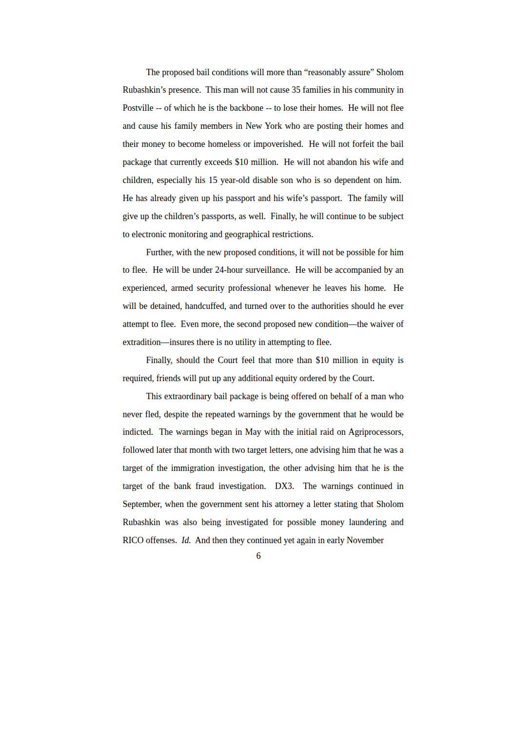The proposed bail conditions will more than “reasonably assure” Sholom Rubashkin’s presence. This man will not cause 35 families in his community in Postville -- of which he is the backbone -- to lose their homes. He will not flee and cause his family members in New York who are posting their homes and their money to become homeless or impoverished. He will not forfeit the bail package that currently exceeds $10 million. He will not abandon his wife and children, especially his 15 year-old disable son who is so dependent on him. He has already given up his passport and his wife’s passport. The family will give up the children’s passports, as well. Finally, he will continue to be subject to electronic monitoring and geographical restrictions.
Further, with the new proposed conditions, it will not be possible for him to flee. He will be under 24-hour surveillance. He will be accompanied by an experienced, armed security professional whenever he leaves his home. He will be detained, handcuffed, and turned over to the authorities should he ever attempt to flee. Even more, the second proposed new condition—the waiver of extradition—insures there is no utility in attempting to flee.
Finally, should the Court feel that more than $10 million in equity is required, friends will put up any additional equity ordered by the Court.
This extraordinary bail package is being offered on behalf of a man who never fled, despite the repeated warnings by the government that he would be indicted. The warnings began in May with the initial raid on Agriprocessors, followed later that month with two target letters, one advising him that he was a target of the immigration investigation, the other advising him that he is the target of the bank fraud investigation. DX3. The warnings continued in September, when the government sent his attorney a letter stating that Sholom Rubashkin was also being investigated for possible money laundering and RICO offenses. Id. And then they continued yet again in early November
6